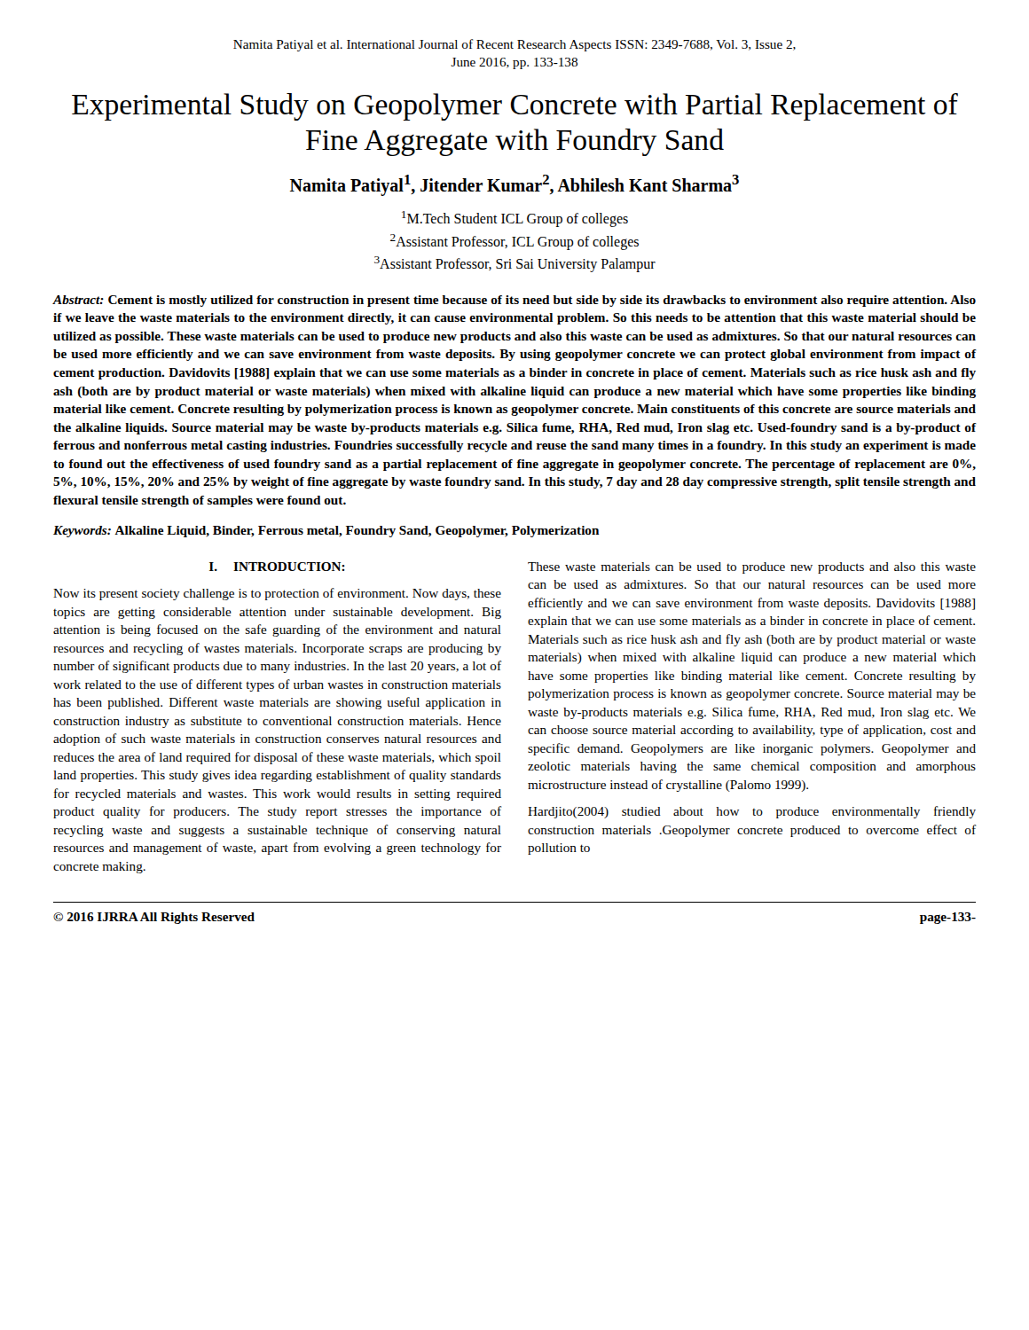Namita Patiyal et al. International Journal of Recent Research Aspects ISSN: 2349-7688, Vol. 3, Issue 2,
June 2016, pp. 133-138
Experimental Study on Geopolymer Concrete with Partial Replacement of Fine Aggregate with Foundry Sand
Namita Patiyal1, Jitender Kumar2, Abhilesh Kant Sharma3
1M.Tech Student ICL Group of colleges
2Assistant Professor, ICL Group of colleges
3Assistant Professor, Sri Sai University Palampur
Abstract: Cement is mostly utilized for construction in present time because of its need but side by side its drawbacks to environment also require attention. Also if we leave the waste materials to the environment directly, it can cause environmental problem. So this needs to be attention that this waste material should be utilized as possible. These waste materials can be used to produce new products and also this waste can be used as admixtures. So that our natural resources can be used more efficiently and we can save environment from waste deposits. By using geopolymer concrete we can protect global environment from impact of cement production. Davidovits [1988] explain that we can use some materials as a binder in concrete in place of cement. Materials such as rice husk ash and fly ash (both are by product material or waste materials) when mixed with alkaline liquid can produce a new material which have some properties like binding material like cement. Concrete resulting by polymerization process is known as geopolymer concrete. Main constituents of this concrete are source materials and the alkaline liquids. Source material may be waste by-products materials e.g. Silica fume, RHA, Red mud, Iron slag etc. Used-foundry sand is a by-product of ferrous and nonferrous metal casting industries. Foundries successfully recycle and reuse the sand many times in a foundry. In this study an experiment is made to found out the effectiveness of used foundry sand as a partial replacement of fine aggregate in geopolymer concrete. The percentage of replacement are 0%, 5%, 10%, 15%, 20% and 25% by weight of fine aggregate by waste foundry sand. In this study, 7 day and 28 day compressive strength, split tensile strength and flexural tensile strength of samples were found out.
Keywords: Alkaline Liquid, Binder, Ferrous metal, Foundry Sand, Geopolymer, Polymerization
I. INTRODUCTION:
Now its present society challenge is to protection of environment. Now days, these topics are getting considerable attention under sustainable development. Big attention is being focused on the safe guarding of the environment and natural resources and recycling of wastes materials. Incorporate scraps are producing by number of significant products due to many industries. In the last 20 years, a lot of work related to the use of different types of urban wastes in construction materials has been published. Different waste materials are showing useful application in construction industry as substitute to conventional construction materials. Hence adoption of such waste materials in construction conserves natural resources and reduces the area of land required for disposal of these waste materials, which spoil land properties. This study gives idea regarding establishment of quality standards for recycled materials and wastes. This work would results in setting required product quality for producers. The study report stresses the importance of recycling waste and suggests a sustainable technique of conserving natural resources and management of waste, apart from evolving a green technology for concrete making.
These waste materials can be used to produce new products and also this waste can be used as admixtures. So that our natural resources can be used more efficiently and we can save environment from waste deposits. Davidovits [1988] explain that we can use some materials as a binder in concrete in place of cement. Materials such as rice husk ash and fly ash (both are by product material or waste materials) when mixed with alkaline liquid can produce a new material which have some properties like binding material like cement. Concrete resulting by polymerization process is known as geopolymer concrete. Source material may be waste by-products materials e.g. Silica fume, RHA, Red mud, Iron slag etc. We can choose source material according to availability, type of application, cost and specific demand. Geopolymers are like inorganic polymers. Geopolymer and zeolotic materials having the same chemical composition and amorphous microstructure instead of crystalline (Palomo 1999).
Hardjito(2004) studied about how to produce environmentally friendly construction materials .Geopolymer concrete produced to overcome effect of pollution to
© 2016 IJRRA All Rights Reserved page-133-